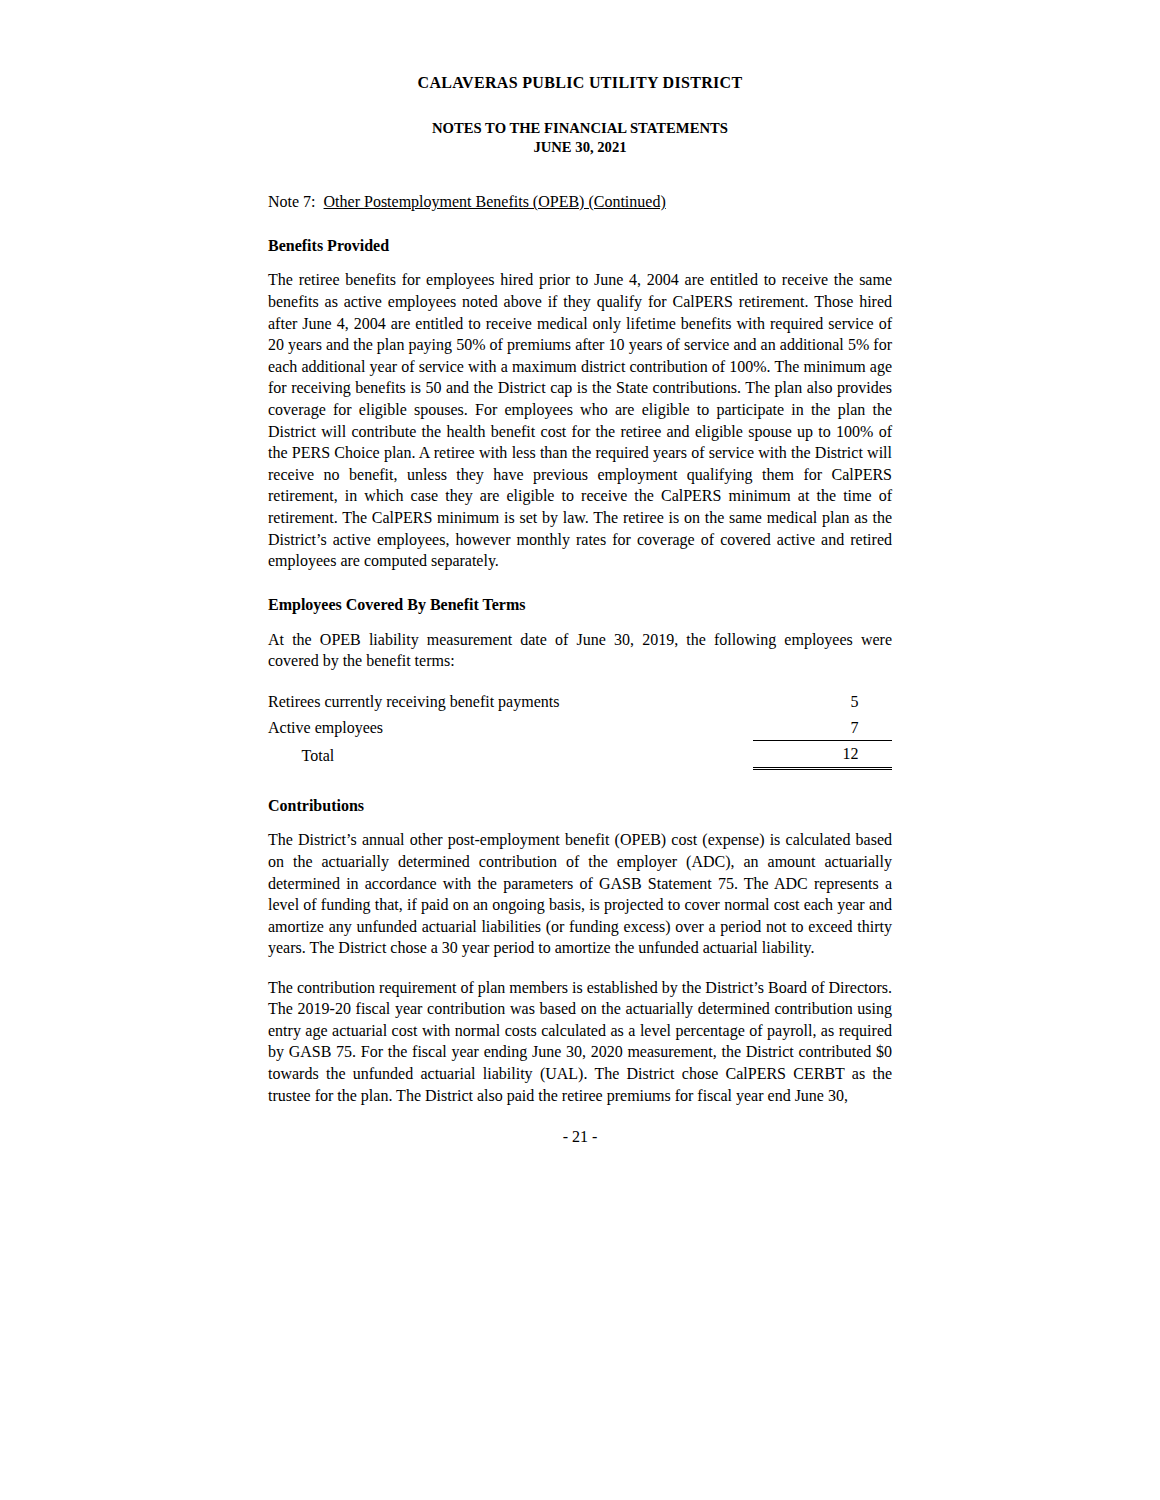CALAVERAS PUBLIC UTILITY DISTRICT
NOTES TO THE FINANCIAL STATEMENTS
JUNE 30, 2021
Note 7: Other Postemployment Benefits (OPEB) (Continued)
Benefits Provided
The retiree benefits for employees hired prior to June 4, 2004 are entitled to receive the same benefits as active employees noted above if they qualify for CalPERS retirement. Those hired after June 4, 2004 are entitled to receive medical only lifetime benefits with required service of 20 years and the plan paying 50% of premiums after 10 years of service and an additional 5% for each additional year of service with a maximum district contribution of 100%. The minimum age for receiving benefits is 50 and the District cap is the State contributions. The plan also provides coverage for eligible spouses. For employees who are eligible to participate in the plan the District will contribute the health benefit cost for the retiree and eligible spouse up to 100% of the PERS Choice plan. A retiree with less than the required years of service with the District will receive no benefit, unless they have previous employment qualifying them for CalPERS retirement, in which case they are eligible to receive the CalPERS minimum at the time of retirement. The CalPERS minimum is set by law. The retiree is on the same medical plan as the District’s active employees, however monthly rates for coverage of covered active and retired employees are computed separately.
Employees Covered By Benefit Terms
At the OPEB liability measurement date of June 30, 2019, the following employees were covered by the benefit terms:
| Retirees currently receiving benefit payments | 5 |
| Active employees | 7 |
| Total | 12 |
Contributions
The District’s annual other post-employment benefit (OPEB) cost (expense) is calculated based on the actuarially determined contribution of the employer (ADC), an amount actuarially determined in accordance with the parameters of GASB Statement 75. The ADC represents a level of funding that, if paid on an ongoing basis, is projected to cover normal cost each year and amortize any unfunded actuarial liabilities (or funding excess) over a period not to exceed thirty years. The District chose a 30 year period to amortize the unfunded actuarial liability.
The contribution requirement of plan members is established by the District’s Board of Directors. The 2019-20 fiscal year contribution was based on the actuarially determined contribution using entry age actuarial cost with normal costs calculated as a level percentage of payroll, as required by GASB 75. For the fiscal year ending June 30, 2020 measurement, the District contributed $0 towards the unfunded actuarial liability (UAL). The District chose CalPERS CERBT as the trustee for the plan. The District also paid the retiree premiums for fiscal year end June 30,
- 21 -